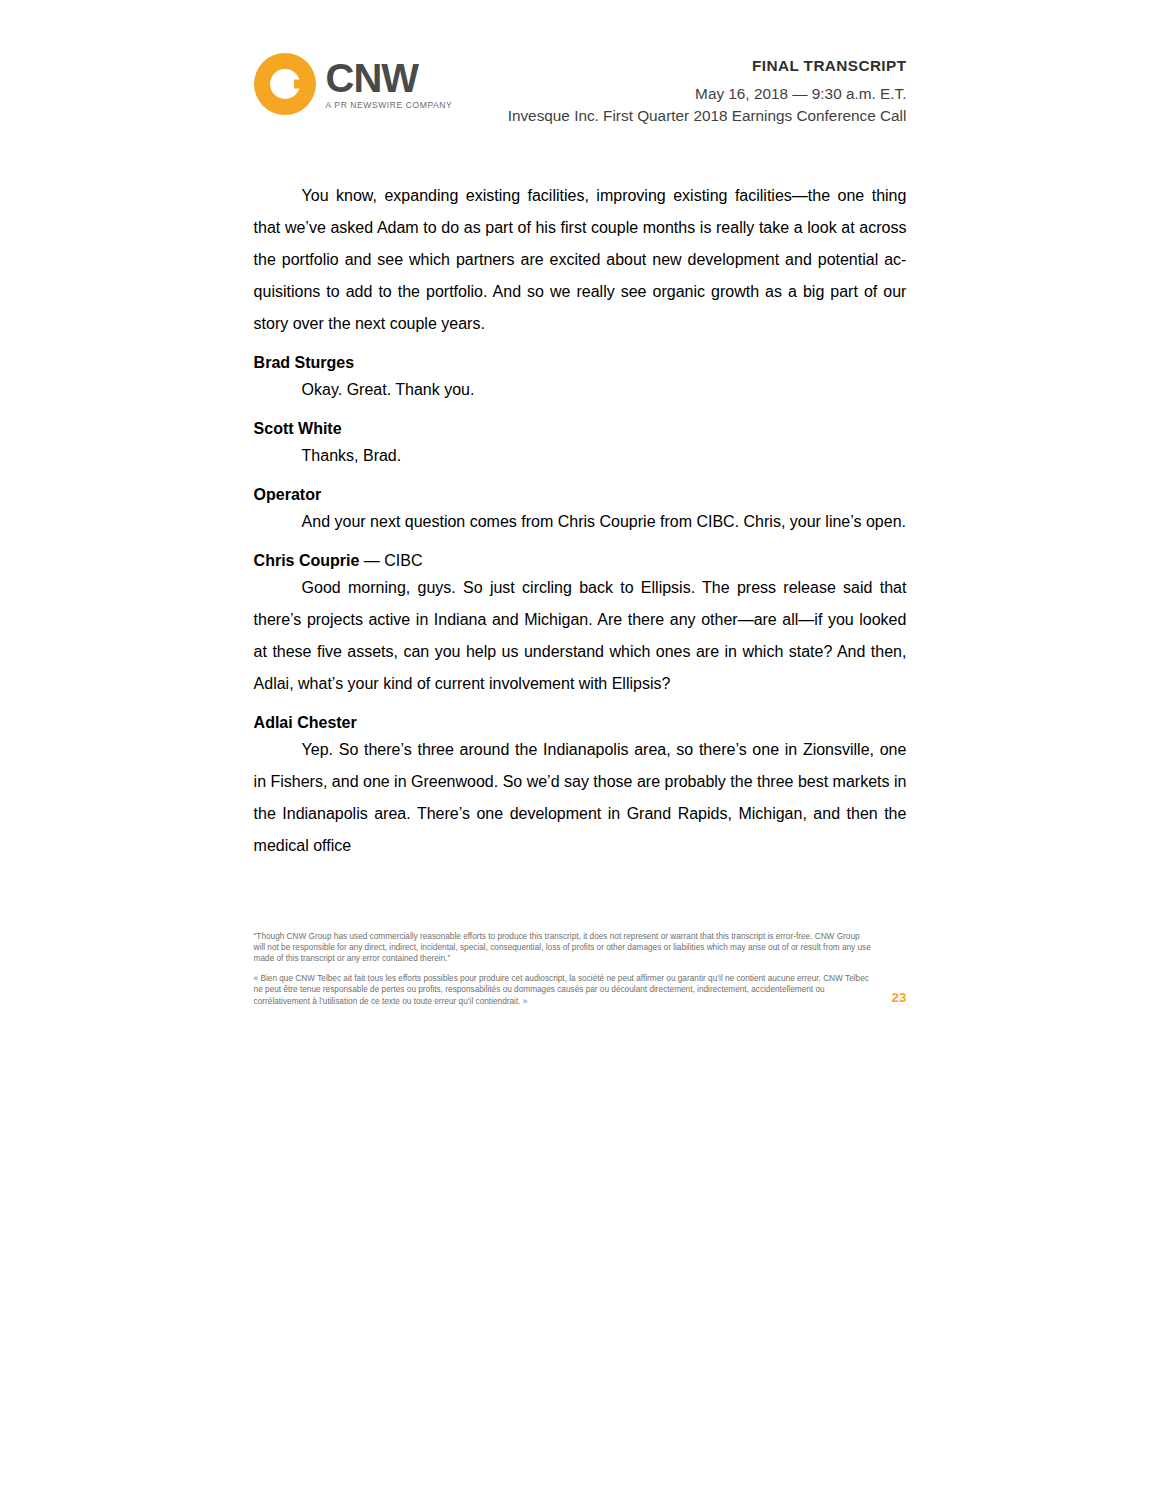CNW A PR Newswire Company
FINAL TRANSCRIPT
May 16, 2018 — 9:30 a.m. E.T.
Invesque Inc. First Quarter 2018 Earnings Conference Call
You know, expanding existing facilities, improving existing facilities—the one thing that we’ve asked Adam to do as part of his first couple months is really take a look at across the portfolio and see which partners are excited about new development and potential acquisitions to add to the portfolio. And so we really see organic growth as a big part of our story over the next couple years.
Brad Sturges
Okay. Great. Thank you.
Scott White
Thanks, Brad.
Operator
And your next question comes from Chris Couprie from CIBC. Chris, your line’s open.
Chris Couprie — CIBC
Good morning, guys. So just circling back to Ellipsis. The press release said that there’s projects active in Indiana and Michigan. Are there any other—are all—if you looked at these five assets, can you help us understand which ones are in which state? And then, Adlai, what’s your kind of current involvement with Ellipsis?
Adlai Chester
Yep. So there’s three around the Indianapolis area, so there’s one in Zionsville, one in Fishers, and one in Greenwood. So we’d say those are probably the three best markets in the Indianapolis area. There’s one development in Grand Rapids, Michigan, and then the medical office
“Though CNW Group has used commercially reasonable efforts to produce this transcript, it does not represent or warrant that this transcript is error-free. CNW Group will not be responsible for any direct, indirect, incidental, special, consequential, loss of profits or other damages or liabilities which may arise out of or result from any use made of this transcript or any error contained therein.”
« Bien que CNW Telbec ait fait tous les efforts possibles pour produire cet audioscript, la société ne peut affirmer ou garantir qu’il ne contient aucune erreur. CNW Telbec ne peut être tenue responsable de pertes ou profits, responsabilités ou dommages causés par ou découlant directement, indirectement, accidentellement ou corrélativement à l’utilisation de ce texte ou toute erreur qu’il contiendrait. »
23